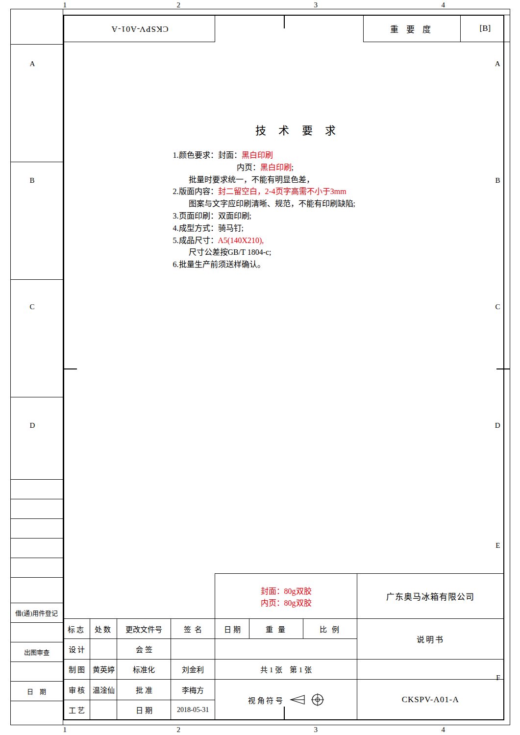1
2
3
4
1
2
3
4
A
A
B
B
C
C
D
D
E
F
CKSPV-A01-A
重 要 度
[B]
技 术 要 求
1.颜色要求：封面：黑白印刷
内页：黑白印刷;
批量时要求统一，不能有明显色差，
2.版面内容：封二留空白，2-4页字高需不小于3mm
图案与文字应印刷清晰、规范，不能有印刷缺陷;
3.页面印刷：双面印刷;
4.成型方式：骑马钉;
5.成品尺寸：A5(140X210),
尺寸公差按GB/T 1804-c;
6.批量生产前须送样确认。
| 借(通)用件登记 |
| 出图审查 |
| 日 期 |
| | 封面：80g双胶 内页：80g双胶 | 广东奥马冰箱有限公司 |
| 标志 | 处数 | 更改文件号 | 签 名 | 日 期 | 重 量 | 比 例 | 说明书 |
| 设 计 | | 会 签 | | |
| 制 图 | 黄英婷 | 标准化 | 刘金利 | 共 1 张 第 1 张 | |
| 审 核 | 温淦仙 | 批 准 | 李梅方 | 视 角 符 号 | CKSPV-A01-A |
| 工 艺 | | 日 期 | 2018-05-31 |